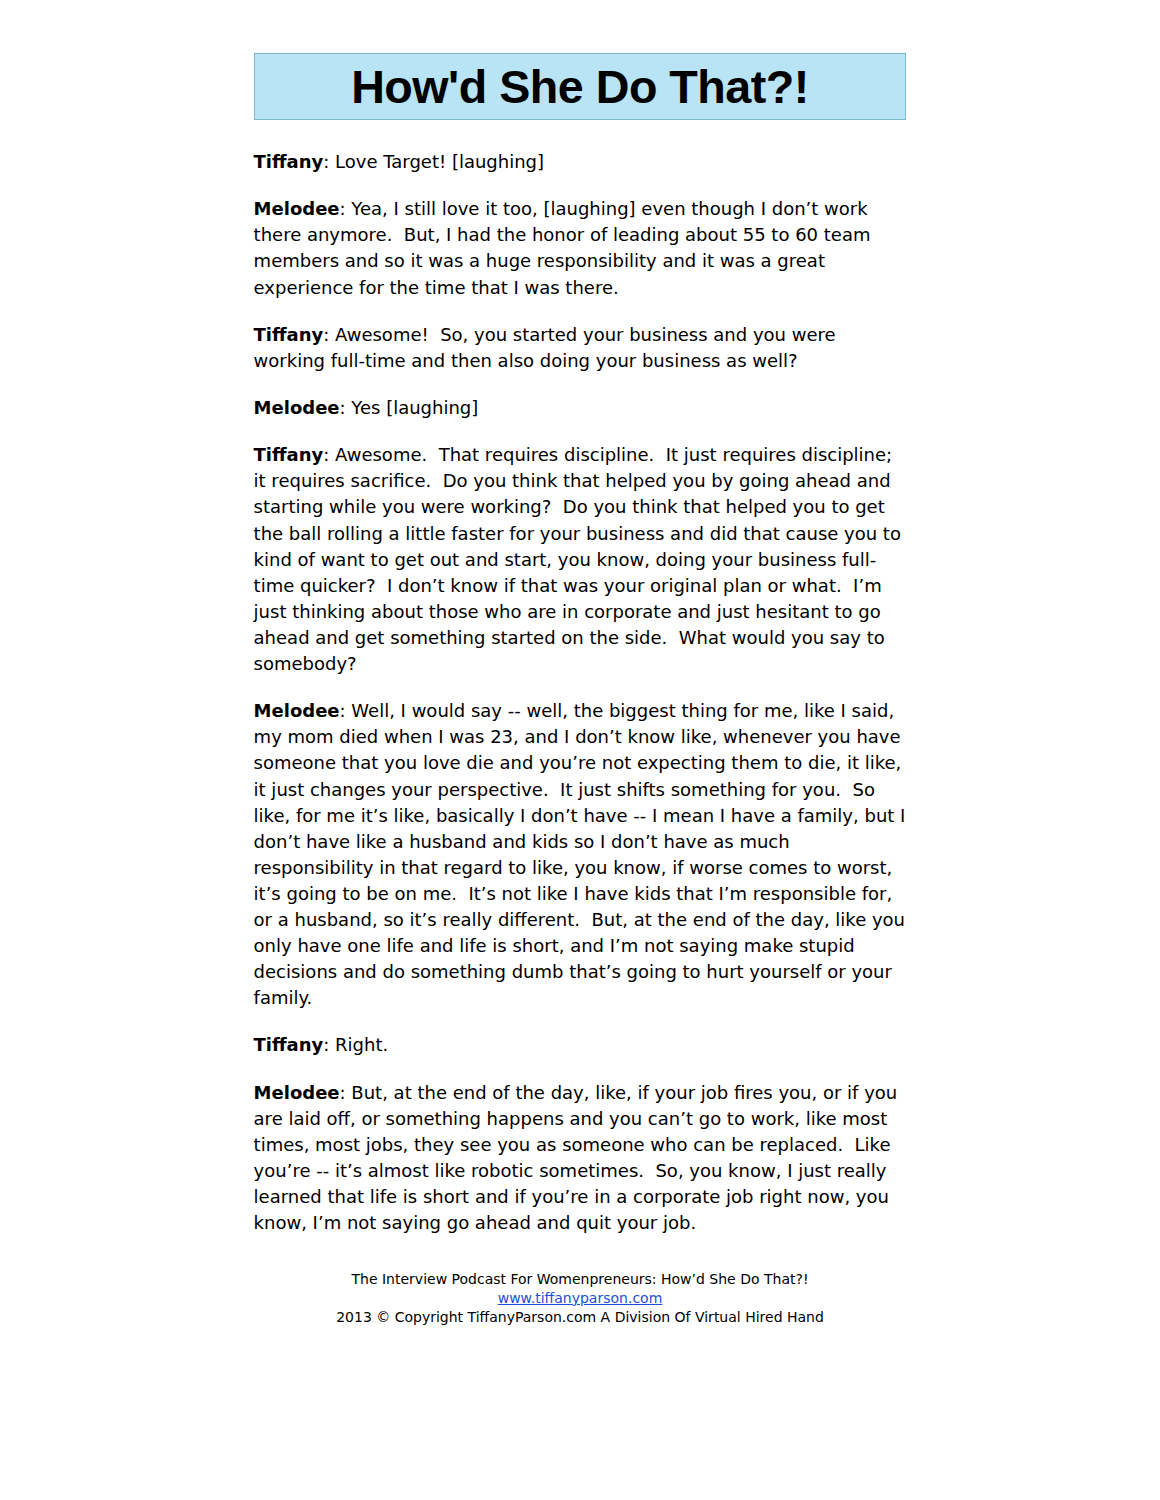How'd She Do That?!
Tiffany: Love Target! [laughing]
Melodee: Yea, I still love it too, [laughing] even though I don’t work there anymore. But, I had the honor of leading about 55 to 60 team members and so it was a huge responsibility and it was a great experience for the time that I was there.
Tiffany: Awesome! So, you started your business and you were working full-time and then also doing your business as well?
Melodee: Yes [laughing]
Tiffany: Awesome. That requires discipline. It just requires discipline; it requires sacrifice. Do you think that helped you by going ahead and starting while you were working? Do you think that helped you to get the ball rolling a little faster for your business and did that cause you to kind of want to get out and start, you know, doing your business full-time quicker? I don’t know if that was your original plan or what. I’m just thinking about those who are in corporate and just hesitant to go ahead and get something started on the side. What would you say to somebody?
Melodee: Well, I would say -- well, the biggest thing for me, like I said, my mom died when I was 23, and I don’t know like, whenever you have someone that you love die and you’re not expecting them to die, it like, it just changes your perspective. It just shifts something for you. So like, for me it’s like, basically I don’t have -- I mean I have a family, but I don’t have like a husband and kids so I don’t have as much responsibility in that regard to like, you know, if worse comes to worst, it’s going to be on me. It’s not like I have kids that I’m responsible for, or a husband, so it’s really different. But, at the end of the day, like you only have one life and life is short, and I’m not saying make stupid decisions and do something dumb that’s going to hurt yourself or your family.
Tiffany: Right.
Melodee: But, at the end of the day, like, if your job fires you, or if you are laid off, or something happens and you can’t go to work, like most times, most jobs, they see you as someone who can be replaced. Like you’re -- it’s almost like robotic sometimes. So, you know, I just really learned that life is short and if you’re in a corporate job right now, you know, I’m not saying go ahead and quit your job.
The Interview Podcast For Womenpreneurs: How’d She Do That?!
www.tiffanyparson.com
2013 © Copyright TiffanyParson.com A Division Of Virtual Hired Hand